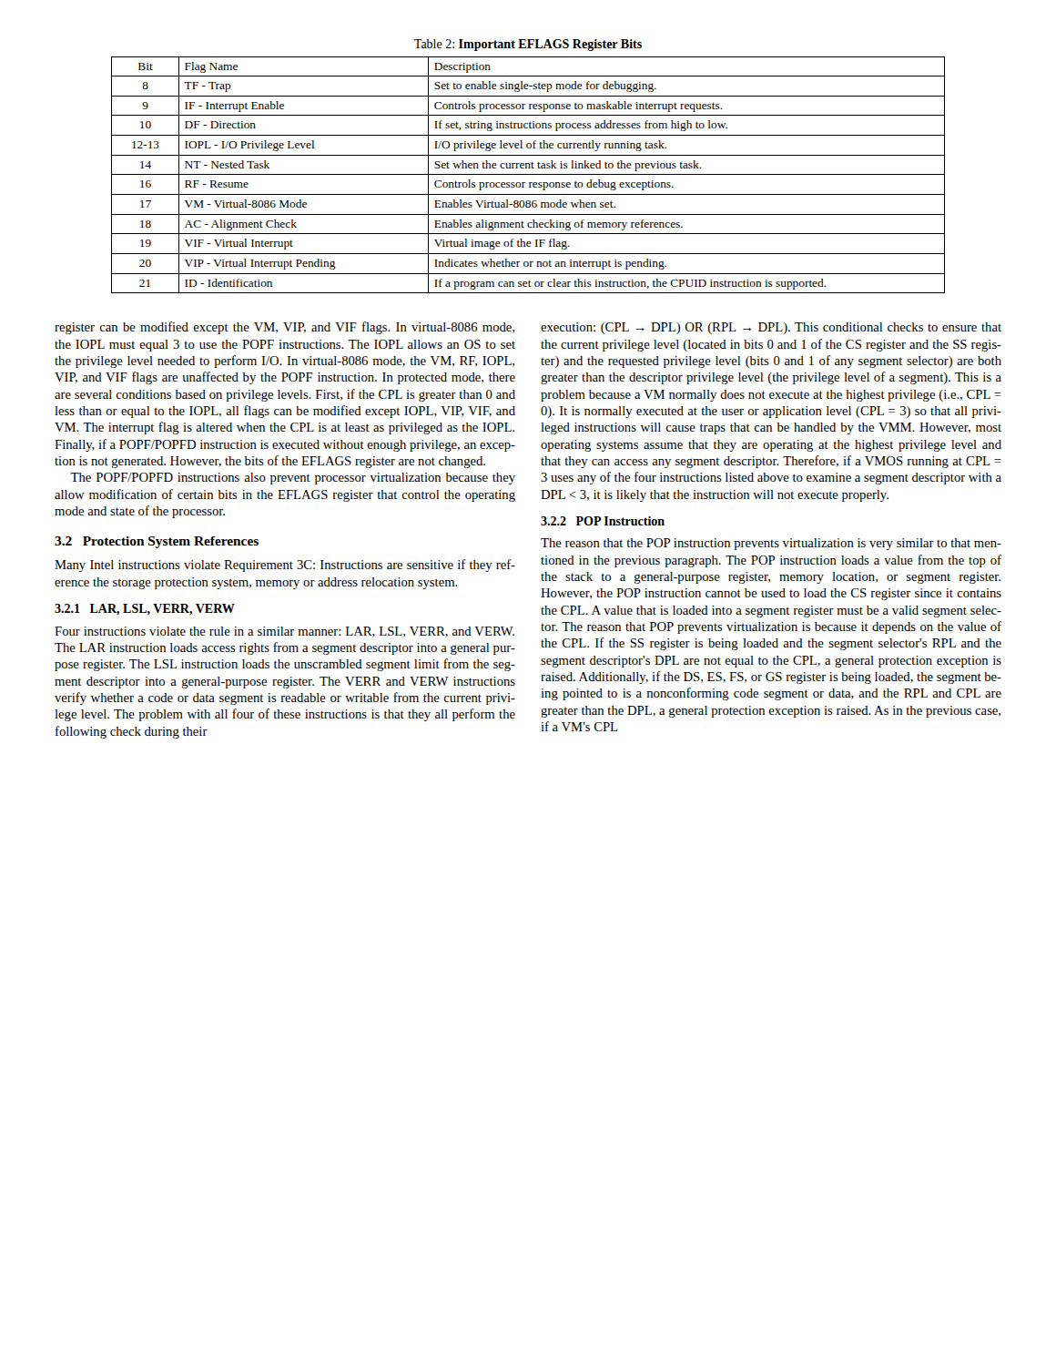Table 2: Important EFLAGS Register Bits
| Bit | Flag Name | Description |
| --- | --- | --- |
| 8 | TF - Trap | Set to enable single-step mode for debugging. |
| 9 | IF - Interrupt Enable | Controls processor response to maskable interrupt requests. |
| 10 | DF - Direction | If set, string instructions process addresses from high to low. |
| 12-13 | IOPL - I/O Privilege Level | I/O privilege level of the currently running task. |
| 14 | NT - Nested Task | Set when the current task is linked to the previous task. |
| 16 | RF - Resume | Controls processor response to debug exceptions. |
| 17 | VM - Virtual-8086 Mode | Enables Virtual-8086 mode when set. |
| 18 | AC - Alignment Check | Enables alignment checking of memory references. |
| 19 | VIF - Virtual Interrupt | Virtual image of the IF flag. |
| 20 | VIP - Virtual Interrupt Pending | Indicates whether or not an interrupt is pending. |
| 21 | ID - Identification | If a program can set or clear this instruction, the CPUID instruction is supported. |
register can be modified except the VM, VIP, and VIF flags. In virtual-8086 mode, the IOPL must equal 3 to use the POPF instructions. The IOPL allows an OS to set the privilege level needed to perform I/O. In virtual-8086 mode, the VM, RF, IOPL, VIP, and VIF flags are unaffected by the POPF instruction. In protected mode, there are several conditions based on privilege levels. First, if the CPL is greater than 0 and less than or equal to the IOPL, all flags can be modified except IOPL, VIP, VIF, and VM. The interrupt flag is altered when the CPL is at least as privileged as the IOPL. Finally, if a POPF/POPFD instruction is executed without enough privilege, an exception is not generated. However, the bits of the EFLAGS register are not changed.
The POPF/POPFD instructions also prevent processor virtualization because they allow modification of certain bits in the EFLAGS register that control the operating mode and state of the processor.
3.2 Protection System References
Many Intel instructions violate Requirement 3C: Instructions are sensitive if they reference the storage protection system, memory or address relocation system.
3.2.1 LAR, LSL, VERR, VERW
Four instructions violate the rule in a similar manner: LAR, LSL, VERR, and VERW. The LAR instruction loads access rights from a segment descriptor into a general purpose register. The LSL instruction loads the unscrambled segment limit from the segment descriptor into a general-purpose register. The VERR and VERW instructions verify whether a code or data segment is readable or writable from the current privilege level. The problem with all four of these instructions is that they all perform the following check during their
execution: (CPL → DPL) OR (RPL → DPL). This conditional checks to ensure that the current privilege level (located in bits 0 and 1 of the CS register and the SS register) and the requested privilege level (bits 0 and 1 of any segment selector) are both greater than the descriptor privilege level (the privilege level of a segment). This is a problem because a VM normally does not execute at the highest privilege (i.e., CPL = 0). It is normally executed at the user or application level (CPL = 3) so that all privileged instructions will cause traps that can be handled by the VMM. However, most operating systems assume that they are operating at the highest privilege level and that they can access any segment descriptor. Therefore, if a VMOS running at CPL = 3 uses any of the four instructions listed above to examine a segment descriptor with a DPL < 3, it is likely that the instruction will not execute properly.
3.2.2 POP Instruction
The reason that the POP instruction prevents virtualization is very similar to that mentioned in the previous paragraph. The POP instruction loads a value from the top of the stack to a general-purpose register, memory location, or segment register. However, the POP instruction cannot be used to load the CS register since it contains the CPL. A value that is loaded into a segment register must be a valid segment selector. The reason that POP prevents virtualization is because it depends on the value of the CPL. If the SS register is being loaded and the segment selector's RPL and the segment descriptor's DPL are not equal to the CPL, a general protection exception is raised. Additionally, if the DS, ES, FS, or GS register is being loaded, the segment being pointed to is a nonconforming code segment or data, and the RPL and CPL are greater than the DPL, a general protection exception is raised. As in the previous case, if a VM's CPL